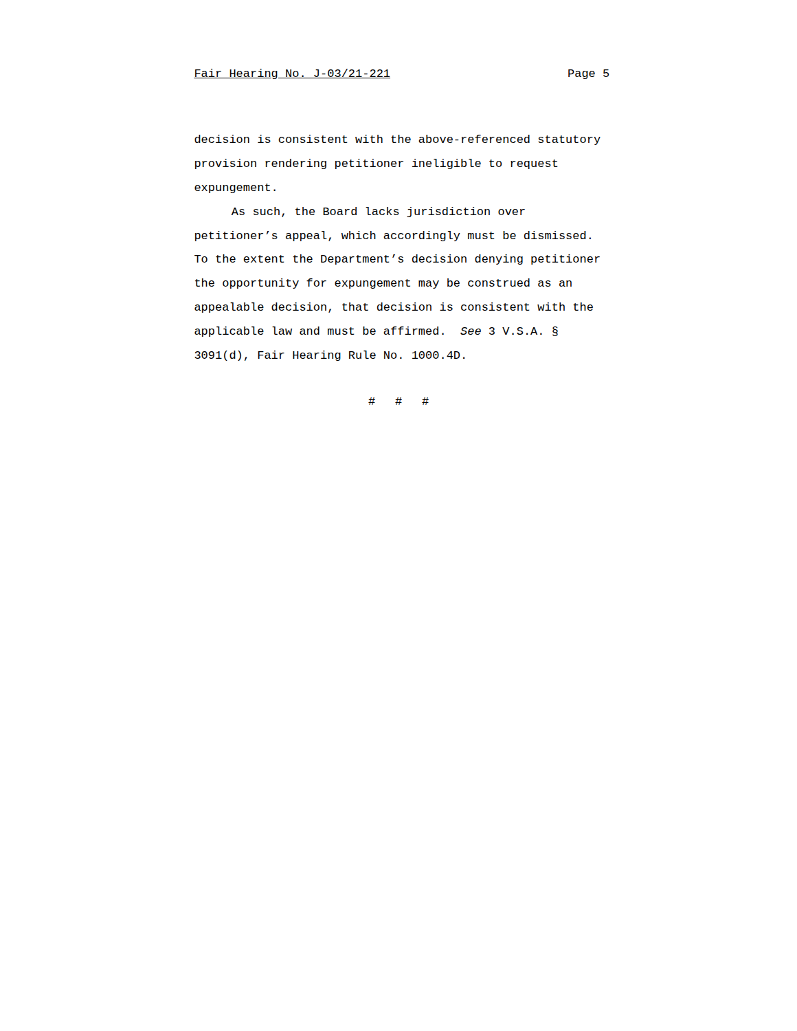Fair Hearing No. J-03/21-221 Page 5
decision is consistent with the above-referenced statutory provision rendering petitioner ineligible to request expungement.
As such, the Board lacks jurisdiction over petitioner’s appeal, which accordingly must be dismissed. To the extent the Department’s decision denying petitioner the opportunity for expungement may be construed as an appealable decision, that decision is consistent with the applicable law and must be affirmed. See 3 V.S.A. § 3091(d), Fair Hearing Rule No. 1000.4D.
# # #